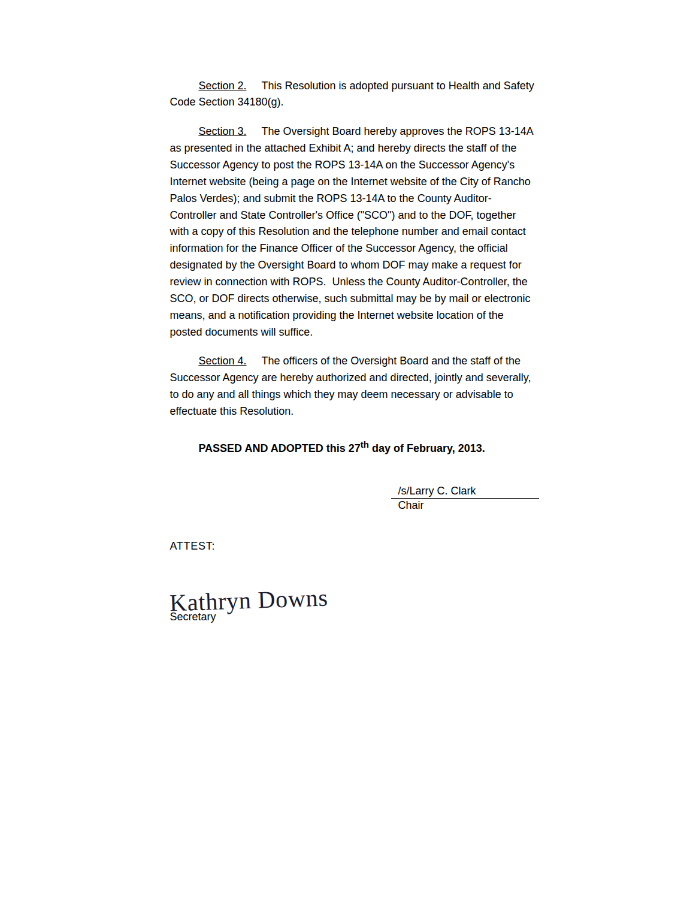Section 2. This Resolution is adopted pursuant to Health and Safety Code Section 34180(g).
Section 3. The Oversight Board hereby approves the ROPS 13-14A as presented in the attached Exhibit A; and hereby directs the staff of the Successor Agency to post the ROPS 13-14A on the Successor Agency's Internet website (being a page on the Internet website of the City of Rancho Palos Verdes); and submit the ROPS 13-14A to the County Auditor-Controller and State Controller's Office ("SCO") and to the DOF, together with a copy of this Resolution and the telephone number and email contact information for the Finance Officer of the Successor Agency, the official designated by the Oversight Board to whom DOF may make a request for review in connection with ROPS. Unless the County Auditor-Controller, the SCO, or DOF directs otherwise, such submittal may be by mail or electronic means, and a notification providing the Internet website location of the posted documents will suffice.
Section 4. The officers of the Oversight Board and the staff of the Successor Agency are hereby authorized and directed, jointly and severally, to do any and all things which they may deem necessary or advisable to effectuate this Resolution.
PASSED AND ADOPTED this 27th day of February, 2013.
/s/Larry C. Clark
Chair
ATTEST:
Kathryn Downs
Secretary